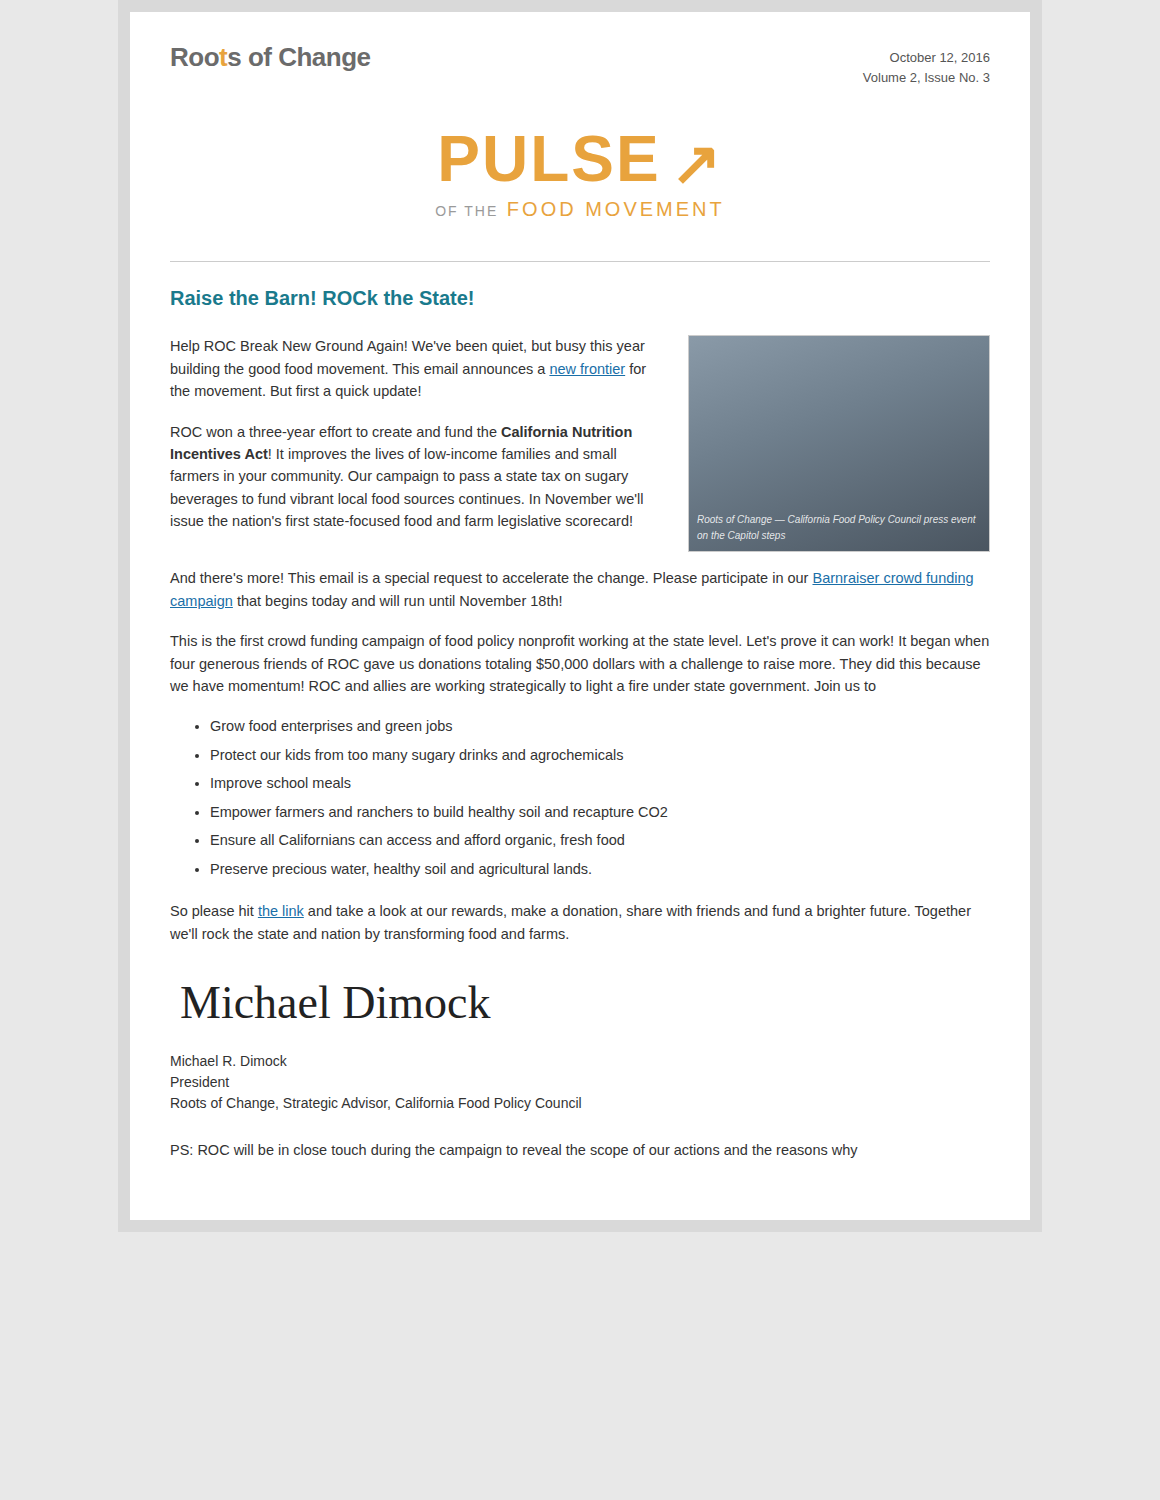Roots of Change
October 12, 2016
Volume 2, Issue No. 3
PULSE↗
OF THE FOOD MOVEMENT
Raise the Barn! ROCk the State!
Roots of Change — California Food Policy Council press event on the Capitol steps
Help ROC Break New Ground Again! We've been quiet, but busy this year building the good food movement. This email announces a new frontier for the movement. But first a quick update!
ROC won a three-year effort to create and fund the California Nutrition Incentives Act! It improves the lives of low-income families and small farmers in your community. Our campaign to pass a state tax on sugary beverages to fund vibrant local food sources continues. In November we'll issue the nation's first state-focused food and farm legislative scorecard!
And there's more! This email is a special request to accelerate the change. Please participate in our Barnraiser crowd funding campaign that begins today and will run until November 18th!
This is the first crowd funding campaign of food policy nonprofit working at the state level. Let's prove it can work! It began when four generous friends of ROC gave us donations totaling $50,000 dollars with a challenge to raise more. They did this because we have momentum! ROC and allies are working strategically to light a fire under state government. Join us to
Grow food enterprises and green jobs
Protect our kids from too many sugary drinks and agrochemicals
Improve school meals
Empower farmers and ranchers to build healthy soil and recapture CO2
Ensure all Californians can access and afford organic, fresh food
Preserve precious water, healthy soil and agricultural lands.
So please hit the link and take a look at our rewards, make a donation, share with friends and fund a brighter future. Together we'll rock the state and nation by transforming food and farms.
Michael Dimock
Michael R. Dimock
President
Roots of Change, Strategic Advisor, California Food Policy Council
PS: ROC will be in close touch during the campaign to reveal the scope of our actions and the reasons why